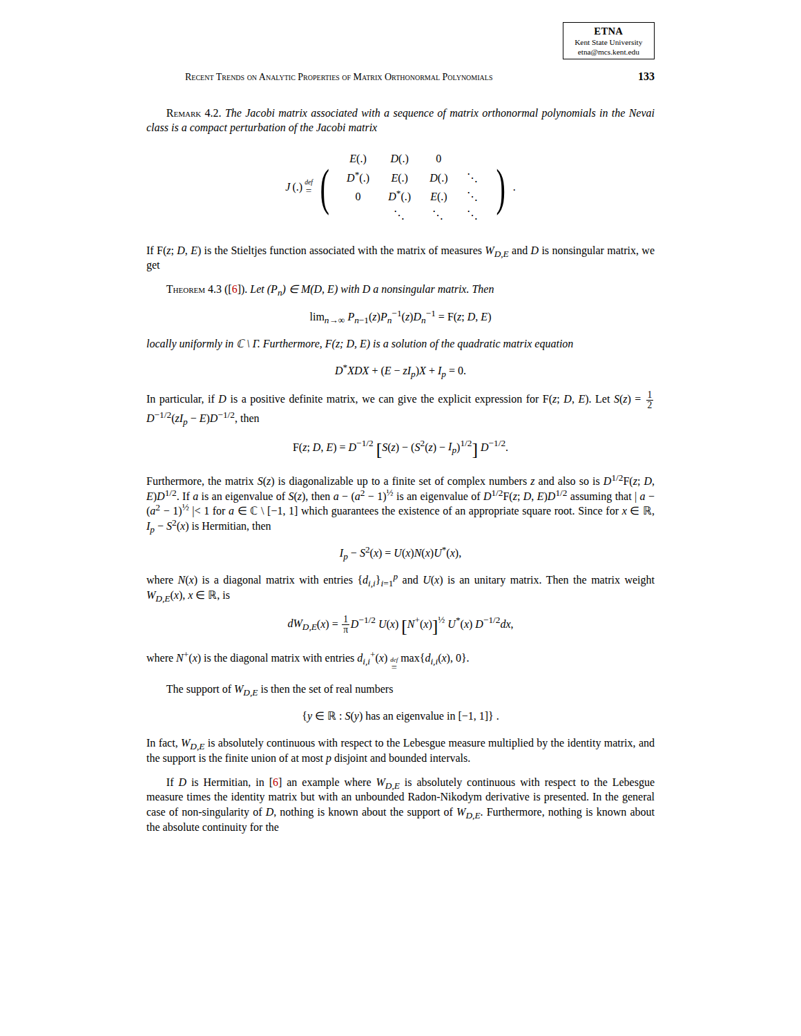ETNA
Kent State University
etna@mcs.kent.edu
Recent Trends on Analytic Properties of Matrix Orthonormal Polynomials 133
Remark 4.2. The Jacobi matrix associated with a sequence of matrix orthonormal polynomials in the Nevai class is a compact perturbation of the Jacobi matrix
J(.) def= (
| E (.) | D (.) | 0 | |
| D * (.) | E (.) | D (.) | ⋱ |
| 0 | D * (.) | E (.) | ⋱ |
| | ⋱ | ⋱ | ⋱ |
) .
If F(z; D, E) is the Stieltjes function associated with the matrix of measures WD,E and D is nonsingular matrix, we get
Theorem 4.3 ([6]). Let (Pn) ∈ M(D, E) with D a nonsingular matrix. Then
limn→∞ Pn−1(z)Pn−1(z)Dn−1 = F(z; D, E)
locally uniformly in ℂ \ Γ. Furthermore, F(z; D, E) is a solution of the quadratic matrix equation
D*XDX + (E − zIp)X + Ip = 0.
In particular, if D is a positive definite matrix, we can give the explicit expression for F(z; D, E). Let S(z) = 12 D−1/2(zIp − E)D−1/2, then
F(z; D, E) = D−1/2 [S(z) − (S2(z) − Ip)1/2] D−1/2.
Furthermore, the matrix S(z) is diagonalizable up to a finite set of complex numbers z and also so is D1/2F(z; D, E)D1/2. If a is an eigenvalue of S(z), then a − (a2 − 1)½ is an eigenvalue of D1/2F(z; D, E)D1/2 assuming that | a − (a2 − 1)½ |< 1 for a ∈ ℂ \ [−1, 1] which guarantees the existence of an appropriate square root. Since for x ∈ ℝ, Ip − S2(x) is Hermitian, then
Ip − S2(x) = U(x)N(x)U*(x),
where N(x) is a diagonal matrix with entries {di,i}i=1p and U(x) is an unitary matrix. Then the matrix weight WD,E(x), x ∈ ℝ, is
dWD,E(x) = 1 π D−1/2 U(x) [N+(x)]½ U*(x) D−1/2dx,
where N+(x) is the diagonal matrix with entries di,i+(x) def= max{di,i(x), 0}.
The support of WD,E is then the set of real numbers
{y ∈ ℝ : S(y) has an eigenvalue in [−1, 1]} .
In fact, WD,E is absolutely continuous with respect to the Lebesgue measure multiplied by the identity matrix, and the support is the finite union of at most p disjoint and bounded intervals.
If D is Hermitian, in [6] an example where WD,E is absolutely continuous with respect to the Lebesgue measure times the identity matrix but with an unbounded Radon-Nikodym derivative is presented. In the general case of non-singularity of D, nothing is known about the support of WD,E. Furthermore, nothing is known about the absolute continuity for the